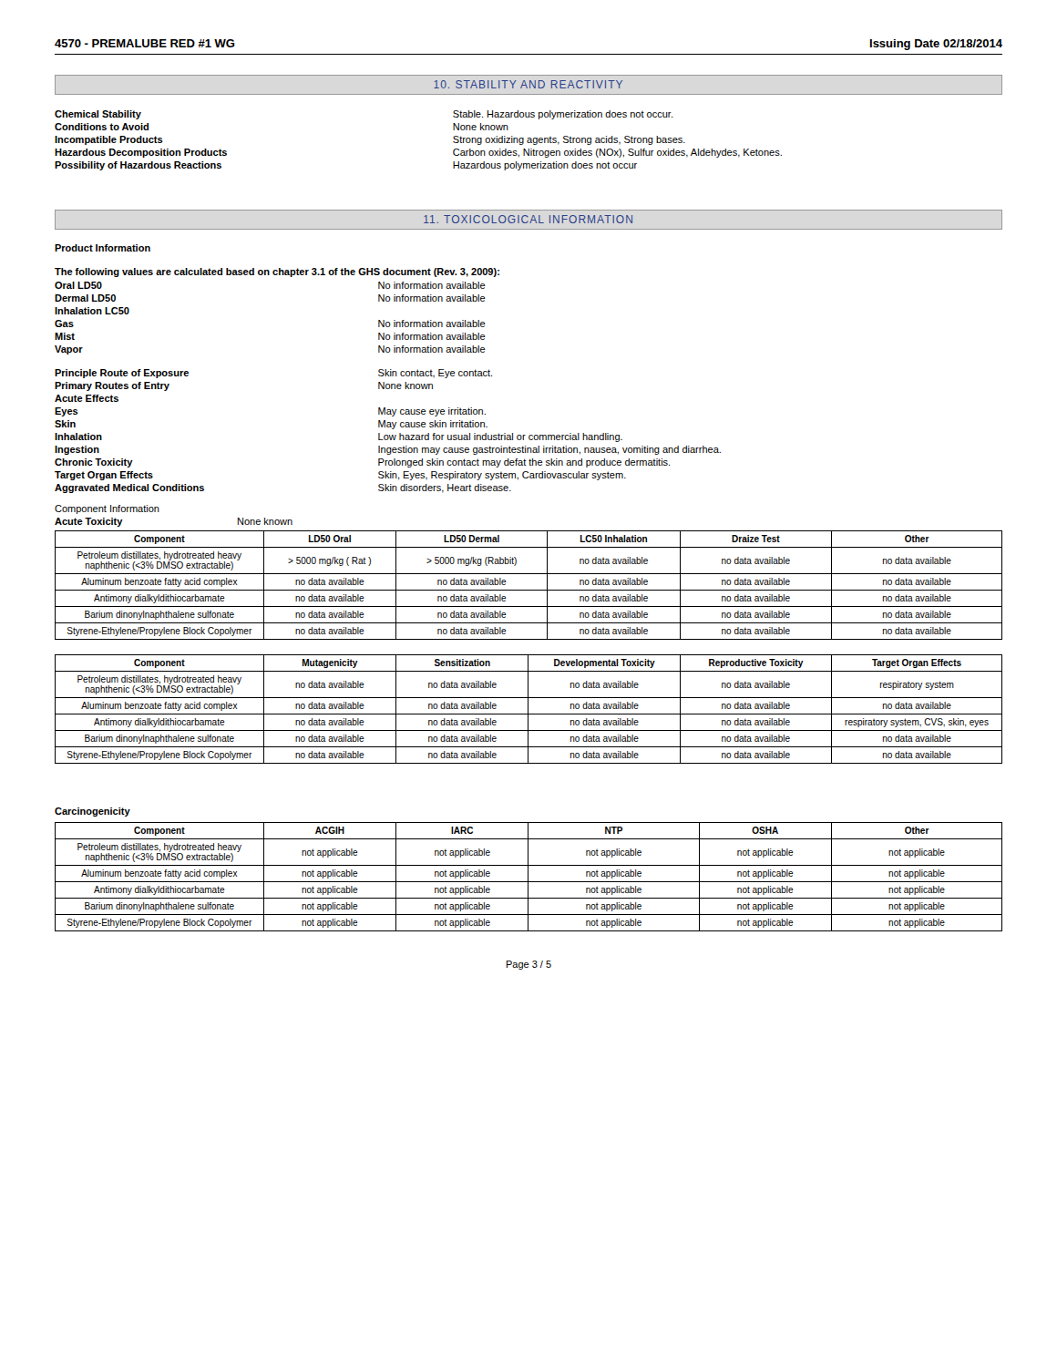4570 - PREMALUBE RED #1 WG
Issuing Date 02/18/2014
10. STABILITY AND REACTIVITY
| Chemical Stability | Stable. Hazardous polymerization does not occur. |
| Conditions to Avoid | None known |
| Incompatible Products | Strong oxidizing agents, Strong acids, Strong bases. |
| Hazardous Decomposition Products | Carbon oxides, Nitrogen oxides (NOx), Sulfur oxides, Aldehydes, Ketones. |
| Possibility of Hazardous Reactions | Hazardous polymerization does not occur |
11. TOXICOLOGICAL INFORMATION
Product Information
The following values are calculated based on chapter 3.1 of the GHS document (Rev. 3, 2009):
| Oral LD50 | No information available |
| Dermal LD50 | No information available |
| Inhalation LC50 | |
| Gas | No information available |
| Mist | No information available |
| Vapor | No information available |
| Principle Route of Exposure | Skin contact, Eye contact. |
| Primary Routes of Entry | None known |
| Acute Effects | |
| Eyes | May cause eye irritation. |
| Skin | May cause skin irritation. |
| Inhalation | Low hazard for usual industrial or commercial handling. |
| Ingestion | Ingestion may cause gastrointestinal irritation, nausea, vomiting and diarrhea. |
| Chronic Toxicity | Prolonged skin contact may defat the skin and produce dermatitis. |
| Target Organ Effects | Skin, Eyes, Respiratory system, Cardiovascular system. |
| Aggravated Medical Conditions | Skin disorders, Heart disease. |
Component Information
Acute Toxicity
None known
| Component | LD50 Oral | LD50 Dermal | LC50 Inhalation | Draize Test | Other |
| --- | --- | --- | --- | --- | --- |
| Petroleum distillates, hydrotreated heavy naphthenic (<3% DMSO extractable) | > 5000 mg/kg ( Rat ) | > 5000 mg/kg (Rabbit) | no data available | no data available | no data available |
| Aluminum benzoate fatty acid complex | no data available | no data available | no data available | no data available | no data available |
| Antimony dialkyldithiocarbamate | no data available | no data available | no data available | no data available | no data available |
| Barium dinonylnaphthalene sulfonate | no data available | no data available | no data available | no data available | no data available |
| Styrene-Ethylene/Propylene Block Copolymer | no data available | no data available | no data available | no data available | no data available |
| Component | Mutagenicity | Sensitization | Developmental Toxicity | Reproductive Toxicity | Target Organ Effects |
| --- | --- | --- | --- | --- | --- |
| Petroleum distillates, hydrotreated heavy naphthenic (<3% DMSO extractable) | no data available | no data available | no data available | no data available | respiratory system |
| Aluminum benzoate fatty acid complex | no data available | no data available | no data available | no data available | no data available |
| Antimony dialkyldithiocarbamate | no data available | no data available | no data available | no data available | respiratory system, CVS, skin, eyes |
| Barium dinonylnaphthalene sulfonate | no data available | no data available | no data available | no data available | no data available |
| Styrene-Ethylene/Propylene Block Copolymer | no data available | no data available | no data available | no data available | no data available |
Carcinogenicity
| Component | ACGIH | IARC | NTP | OSHA | Other |
| --- | --- | --- | --- | --- | --- |
| Petroleum distillates, hydrotreated heavy naphthenic (<3% DMSO extractable) | not applicable | not applicable | not applicable | not applicable | not applicable |
| Aluminum benzoate fatty acid complex | not applicable | not applicable | not applicable | not applicable | not applicable |
| Antimony dialkyldithiocarbamate | not applicable | not applicable | not applicable | not applicable | not applicable |
| Barium dinonylnaphthalene sulfonate | not applicable | not applicable | not applicable | not applicable | not applicable |
| Styrene-Ethylene/Propylene Block Copolymer | not applicable | not applicable | not applicable | not applicable | not applicable |
Page 3 / 5